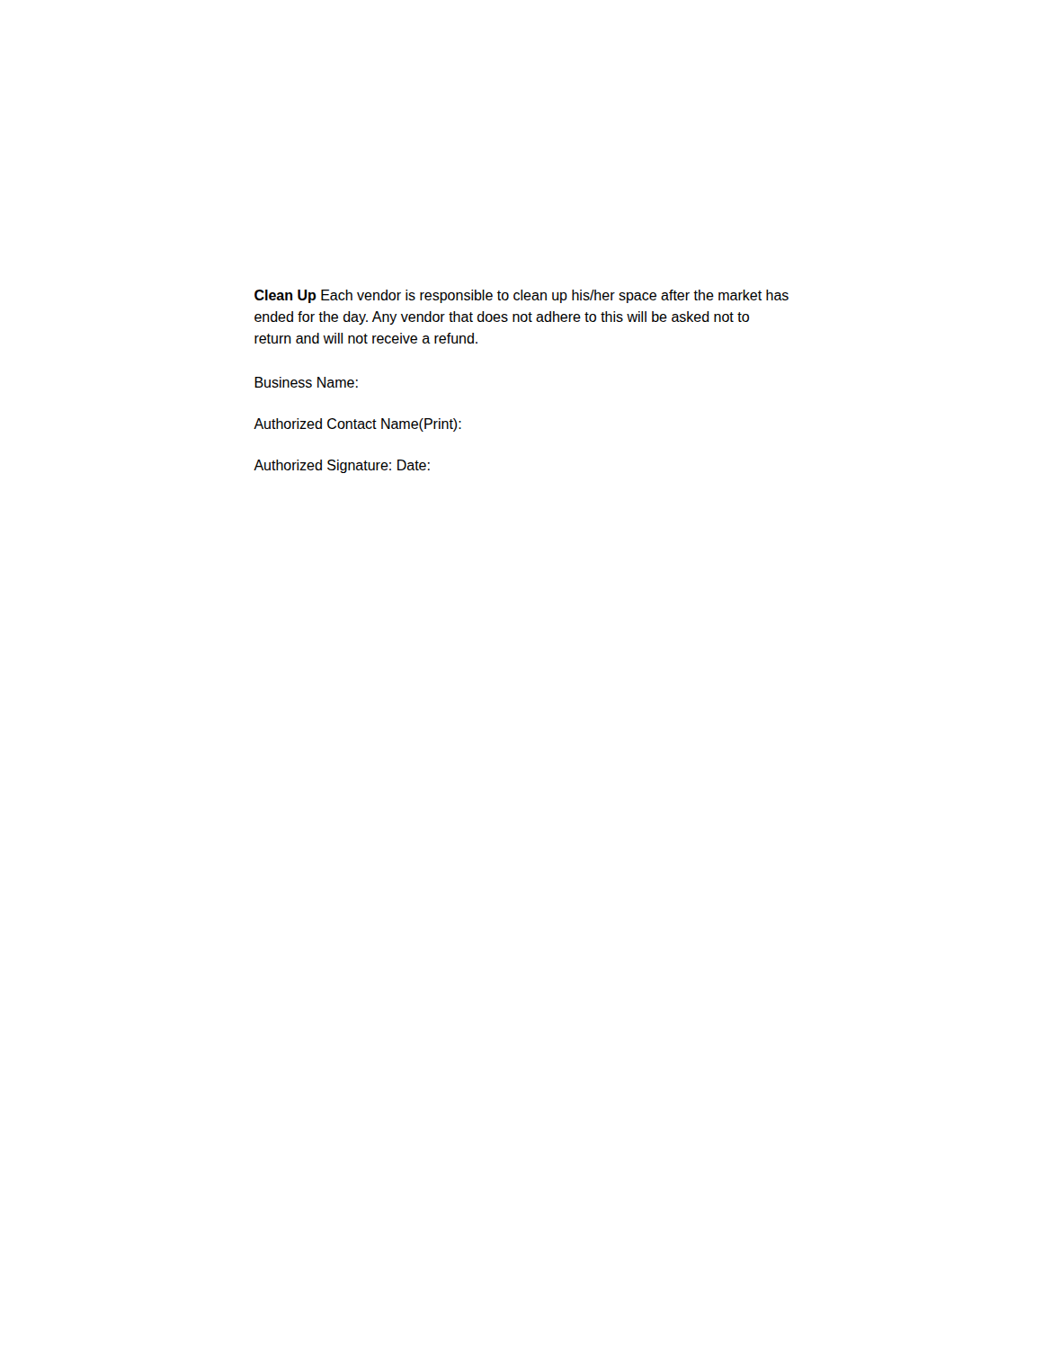Clean Up Each vendor is responsible to clean up his/her space after the market has ended for the day. Any vendor that does not adhere to this will be asked not to return and will not receive a refund.
Business Name:
Authorized Contact Name(Print):
Authorized Signature: Date: